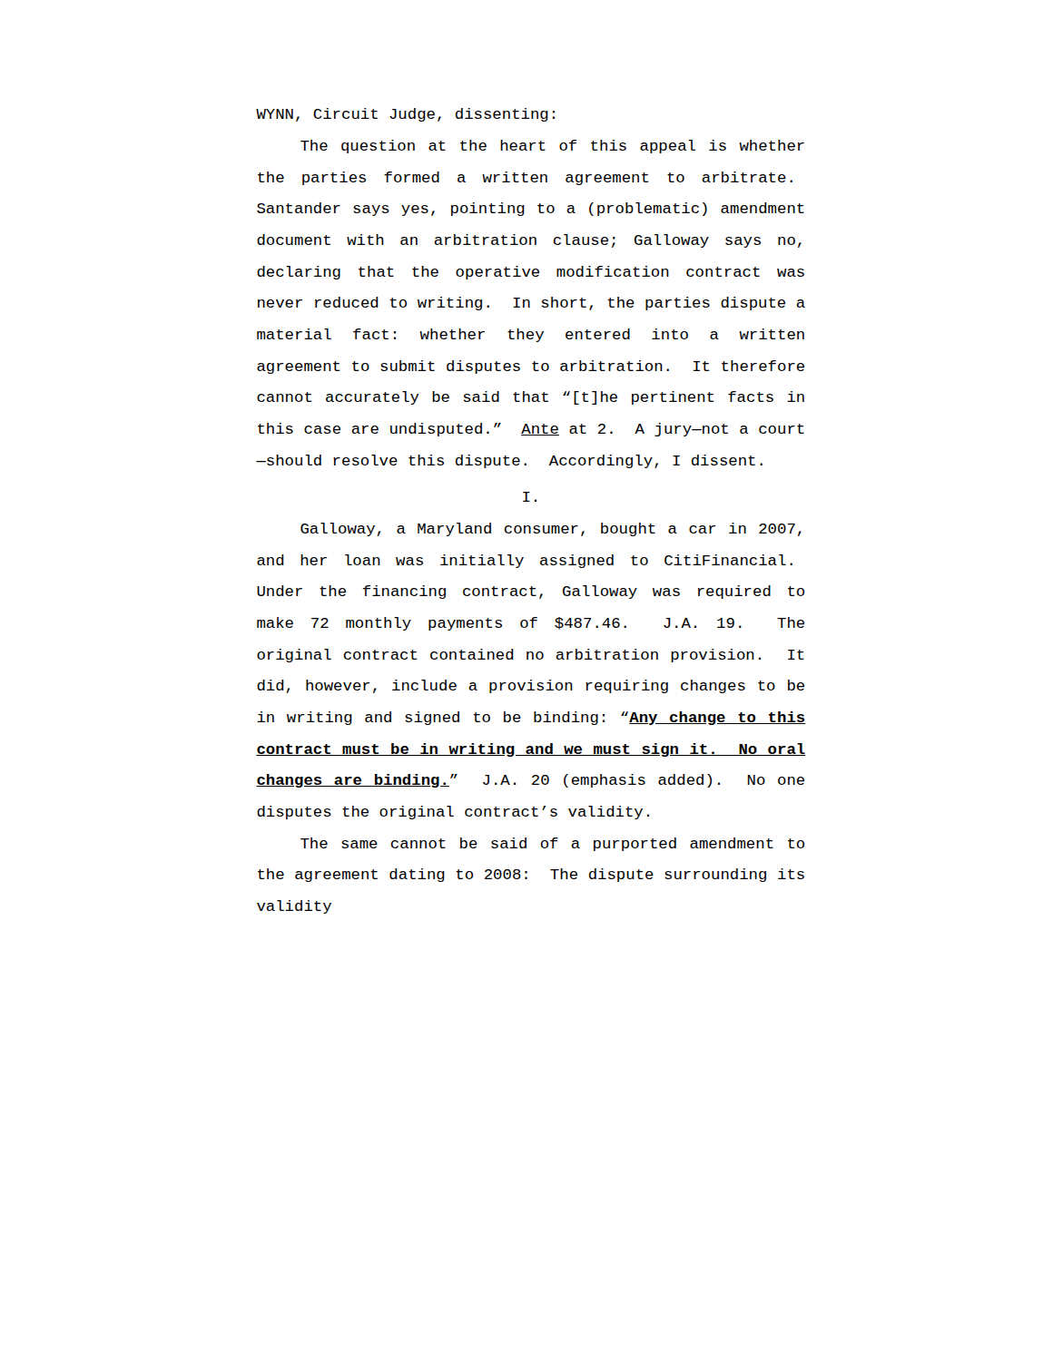WYNN, Circuit Judge, dissenting:
The question at the heart of this appeal is whether the parties formed a written agreement to arbitrate. Santander says yes, pointing to a (problematic) amendment document with an arbitration clause; Galloway says no, declaring that the operative modification contract was never reduced to writing. In short, the parties dispute a material fact: whether they entered into a written agreement to submit disputes to arbitration. It therefore cannot accurately be said that “[t]he pertinent facts in this case are undisputed.” Ante at 2. A jury—not a court—should resolve this dispute. Accordingly, I dissent.
I.
Galloway, a Maryland consumer, bought a car in 2007, and her loan was initially assigned to CitiFinancial. Under the financing contract, Galloway was required to make 72 monthly payments of $487.46. J.A. 19. The original contract contained no arbitration provision. It did, however, include a provision requiring changes to be in writing and signed to be binding: “Any change to this contract must be in writing and we must sign it. No oral changes are binding.” J.A. 20 (emphasis added). No one disputes the original contract’s validity.
The same cannot be said of a purported amendment to the agreement dating to 2008: The dispute surrounding its validity